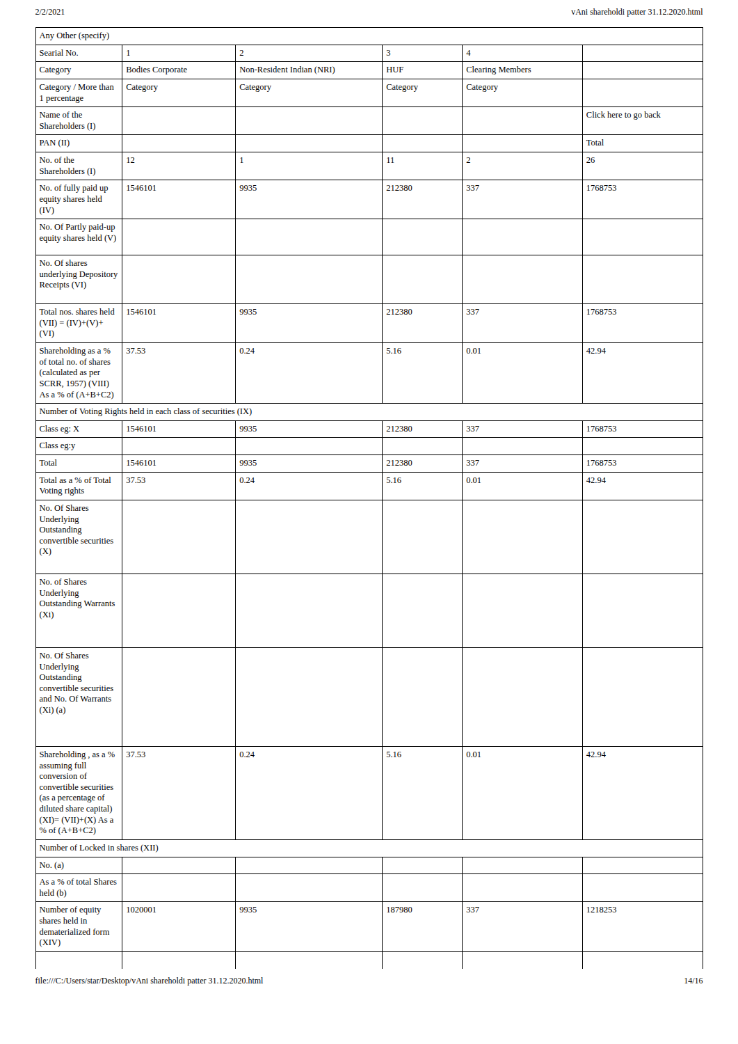2/2/2021
vAni shareholdi patter 31.12.2020.html
| Any Other (specify) |
| Searial No. | 1 | 2 | 3 | 4 | |
| Category | Bodies Corporate | Non-Resident Indian (NRI) | HUF | Clearing Members | |
| Category / More than 1 percentage | Category | Category | Category | Category | |
| Name of the Shareholders (I) | | | | | Click here to go back |
| PAN (II) | | | | | Total |
| No. of the Shareholders (I) | 12 | 1 | 11 | 2 | 26 |
| No. of fully paid up equity shares held (IV) | 1546101 | 9935 | 212380 | 337 | 1768753 |
| No. Of Partly paid-up equity shares held (V) | | | | | |
| No. Of shares underlying Depository Receipts (VI) | | | | | |
| Total nos. shares held (VII) = (IV)+(V)+ (VI) | 1546101 | 9935 | 212380 | 337 | 1768753 |
| Shareholding as a % of total no. of shares (calculated as per SCRR, 1957) (VIII) As a % of (A+B+C2) | 37.53 | 0.24 | 5.16 | 0.01 | 42.94 |
| Number of Voting Rights held in each class of securities (IX) |
| Class eg: X | 1546101 | 9935 | 212380 | 337 | 1768753 |
| Class eg:y | | | | | |
| Total | 1546101 | 9935 | 212380 | 337 | 1768753 |
| Total as a % of Total Voting rights | 37.53 | 0.24 | 5.16 | 0.01 | 42.94 |
| No. Of Shares Underlying Outstanding convertible securities (X) | | | | | |
| No. of Shares Underlying Outstanding Warrants (Xi) | | | | | |
| No. Of Shares Underlying Outstanding convertible securities and No. Of Warrants (Xi) (a) | | | | | |
| Shareholding , as a % assuming full conversion of convertible securities (as a percentage of diluted share capital) (XI)= (VII)+(X) As a % of (A+B+C2) | 37.53 | 0.24 | 5.16 | 0.01 | 42.94 |
| Number of Locked in shares (XII) |
| No. (a) | | | | | |
| As a % of total Shares held (b) | | | | | |
| Number of equity shares held in dematerialized form (XIV) | 1020001 | 9935 | 187980 | 337 | 1218253 |
file:///C:/Users/star/Desktop/vAni shareholdi patter 31.12.2020.html
14/16